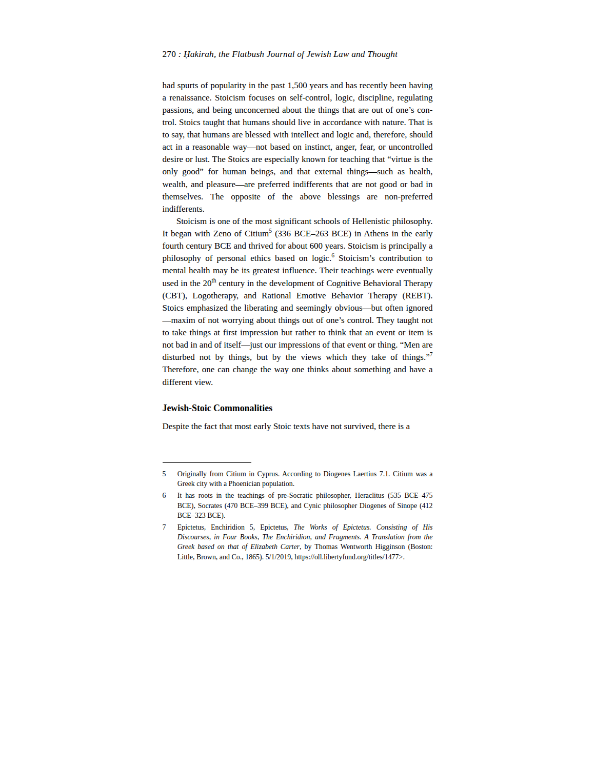270 : Ḥakirah, the Flatbush Journal of Jewish Law and Thought
had spurts of popularity in the past 1,500 years and has recently been having a renaissance. Stoicism focuses on self-control, logic, discipline, regulating passions, and being unconcerned about the things that are out of one’s control. Stoics taught that humans should live in accordance with nature. That is to say, that humans are blessed with intellect and logic and, therefore, should act in a reasonable way—not based on instinct, anger, fear, or uncontrolled desire or lust. The Stoics are especially known for teaching that “virtue is the only good” for human beings, and that external things—such as health, wealth, and pleasure—are preferred indifferents that are not good or bad in themselves. The opposite of the above blessings are non-preferred indifferents.
Stoicism is one of the most significant schools of Hellenistic philosophy. It began with Zeno of Citium5 (336 BCE–263 BCE) in Athens in the early fourth century BCE and thrived for about 600 years. Stoicism is principally a philosophy of personal ethics based on logic.6 Stoicism’s contribution to mental health may be its greatest influence. Their teachings were eventually used in the 20th century in the development of Cognitive Behavioral Therapy (CBT), Logotherapy, and Rational Emotive Behavior Therapy (REBT). Stoics emphasized the liberating and seemingly obvious—but often ignored—maxim of not worrying about things out of one’s control. They taught not to take things at first impression but rather to think that an event or item is not bad in and of itself—just our impressions of that event or thing. “Men are disturbed not by things, but by the views which they take of things.”7 Therefore, one can change the way one thinks about something and have a different view.
Jewish-Stoic Commonalities
Despite the fact that most early Stoic texts have not survived, there is a
5
Originally from Citium in Cyprus. According to Diogenes Laertius 7.1. Citium was a Greek city with a Phoenician population.
6
It has roots in the teachings of pre-Socratic philosopher, Heraclitus (535 BCE–475 BCE), Socrates (470 BCE–399 BCE), and Cynic philosopher Diogenes of Sinope (412 BCE–323 BCE).
7
Epictetus, Enchiridion 5, Epictetus, The Works of Epictetus. Consisting of His Discourses, in Four Books, The Enchiridion, and Fragments. A Translation from the Greek based on that of Elizabeth Carter, by Thomas Wentworth Higginson (Boston: Little, Brown, and Co., 1865). 5/1/2019, https://oll.libertyfund.org/titles/1477>.